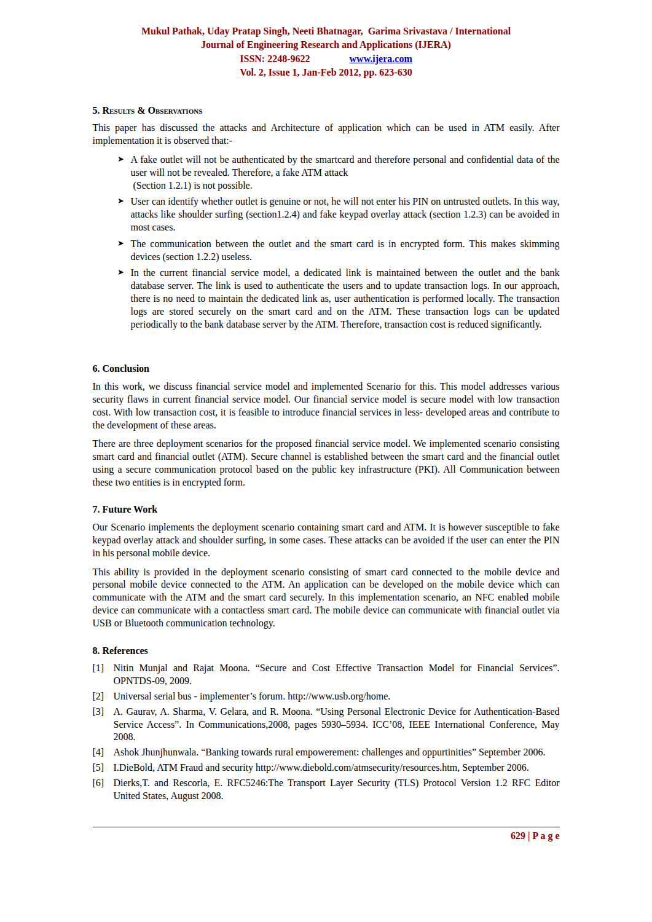Mukul Pathak, Uday Pratap Singh, Neeti Bhatnagar, Garima Srivastava / International Journal of Engineering Research and Applications (IJERA) ISSN: 2248-9622 www.ijera.com Vol. 2, Issue 1, Jan-Feb 2012, pp. 623-630
5. Results & Observations
This paper has discussed the attacks and Architecture of application which can be used in ATM easily. After implementation it is observed that:-
A fake outlet will not be authenticated by the smartcard and therefore personal and confidential data of the user will not be revealed. Therefore, a fake ATM attack (Section 1.2.1) is not possible.
User can identify whether outlet is genuine or not, he will not enter his PIN on untrusted outlets. In this way, attacks like shoulder surfing (section1.2.4) and fake keypad overlay attack (section 1.2.3) can be avoided in most cases.
The communication between the outlet and the smart card is in encrypted form. This makes skimming devices (section 1.2.2) useless.
In the current financial service model, a dedicated link is maintained between the outlet and the bank database server. The link is used to authenticate the users and to update transaction logs. In our approach, there is no need to maintain the dedicated link as, user authentication is performed locally. The transaction logs are stored securely on the smart card and on the ATM. These transaction logs can be updated periodically to the bank database server by the ATM. Therefore, transaction cost is reduced significantly.
6. Conclusion
In this work, we discuss financial service model and implemented Scenario for this. This model addresses various security flaws in current financial service model. Our financial service model is secure model with low transaction cost. With low transaction cost, it is feasible to introduce financial services in less- developed areas and contribute to the development of these areas.
There are three deployment scenarios for the proposed financial service model. We implemented scenario consisting smart card and financial outlet (ATM). Secure channel is established between the smart card and the financial outlet using a secure communication protocol based on the public key infrastructure (PKI). All Communication between these two entities is in encrypted form.
7. Future Work
Our Scenario implements the deployment scenario containing smart card and ATM. It is however susceptible to fake keypad overlay attack and shoulder surfing, in some cases. These attacks can be avoided if the user can enter the PIN in his personal mobile device.
This ability is provided in the deployment scenario consisting of smart card connected to the mobile device and personal mobile device connected to the ATM. An application can be developed on the mobile device which can communicate with the ATM and the smart card securely. In this implementation scenario, an NFC enabled mobile device can communicate with a contactless smart card. The mobile device can communicate with financial outlet via USB or Bluetooth communication technology.
8. References
Nitin Munjal and Rajat Moona. “Secure and Cost Effective Transaction Model for Financial Services”. OPNTDS-09, 2009.
Universal serial bus - implementer’s forum. http://www.usb.org/home.
A. Gaurav, A. Sharma, V. Gelara, and R. Moona. “Using Personal Electronic Device for Authentication-Based Service Access”. In Communications,2008, pages 5930–5934. ICC’08, IEEE International Conference, May 2008.
Ashok Jhunjhunwala. “Banking towards rural empowerement: challenges and oppurtinities” September 2006.
I.DieBold, ATM Fraud and security http://www.diebold.com/atmsecurity/resources.htm, September 2006.
Dierks,T. and Rescorla, E. RFC5246:The Transport Layer Security (TLS) Protocol Version 1.2 RFC Editor United States, August 2008.
629 | P a g e